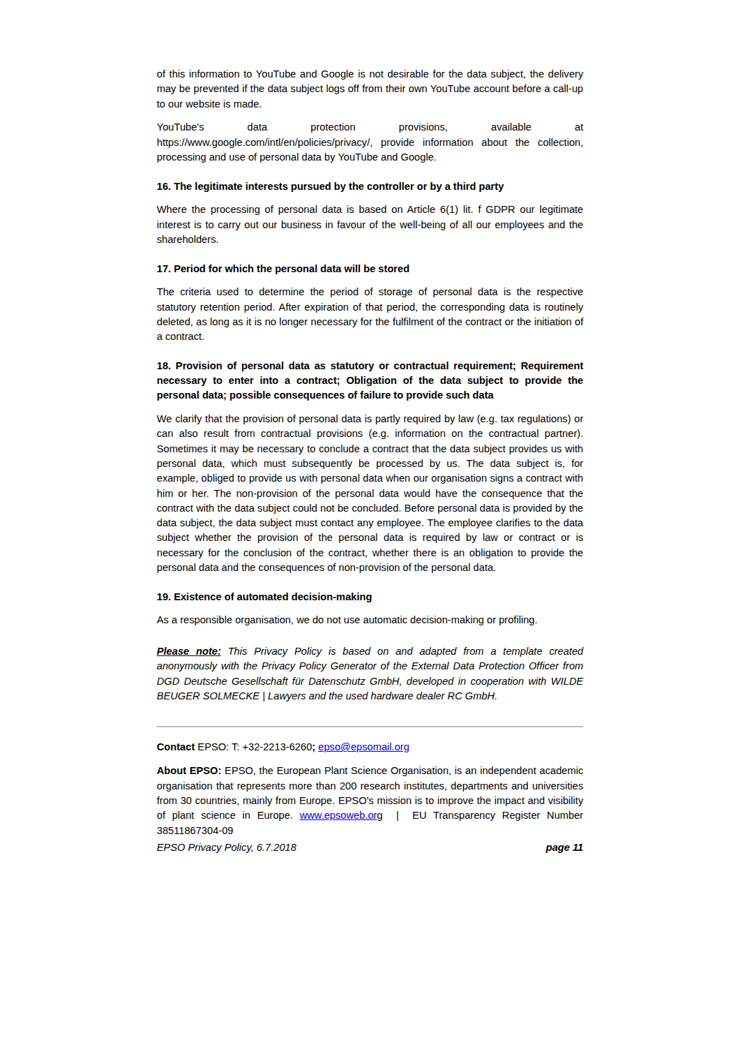of this information to YouTube and Google is not desirable for the data subject, the delivery may be prevented if the data subject logs off from their own YouTube account before a call-up to our website is made.
YouTube's data protection provisions, available at https://www.google.com/intl/en/policies/privacy/, provide information about the collection, processing and use of personal data by YouTube and Google.
16. The legitimate interests pursued by the controller or by a third party
Where the processing of personal data is based on Article 6(1) lit. f GDPR our legitimate interest is to carry out our business in favour of the well-being of all our employees and the shareholders.
17. Period for which the personal data will be stored
The criteria used to determine the period of storage of personal data is the respective statutory retention period. After expiration of that period, the corresponding data is routinely deleted, as long as it is no longer necessary for the fulfilment of the contract or the initiation of a contract.
18. Provision of personal data as statutory or contractual requirement; Requirement necessary to enter into a contract; Obligation of the data subject to provide the personal data; possible consequences of failure to provide such data
We clarify that the provision of personal data is partly required by law (e.g. tax regulations) or can also result from contractual provisions (e.g. information on the contractual partner). Sometimes it may be necessary to conclude a contract that the data subject provides us with personal data, which must subsequently be processed by us. The data subject is, for example, obliged to provide us with personal data when our organisation signs a contract with him or her. The non-provision of the personal data would have the consequence that the contract with the data subject could not be concluded. Before personal data is provided by the data subject, the data subject must contact any employee. The employee clarifies to the data subject whether the provision of the personal data is required by law or contract or is necessary for the conclusion of the contract, whether there is an obligation to provide the personal data and the consequences of non-provision of the personal data.
19. Existence of automated decision-making
As a responsible organisation, we do not use automatic decision-making or profiling.
Please note: This Privacy Policy is based on and adapted from a template created anonymously with the Privacy Policy Generator of the External Data Protection Officer from DGD Deutsche Gesellschaft für Datenschutz GmbH, developed in cooperation with WILDE BEUGER SOLMECKE | Lawyers and the used hardware dealer RC GmbH.
Contact EPSO: T: +32-2213-6260; epso@epsomail.org
About EPSO: EPSO, the European Plant Science Organisation, is an independent academic organisation that represents more than 200 research institutes, departments and universities from 30 countries, mainly from Europe. EPSO's mission is to improve the impact and visibility of plant science in Europe. www.epsoweb.org | EU Transparency Register Number 38511867304-09
EPSO Privacy Policy, 6.7.2018
page 11